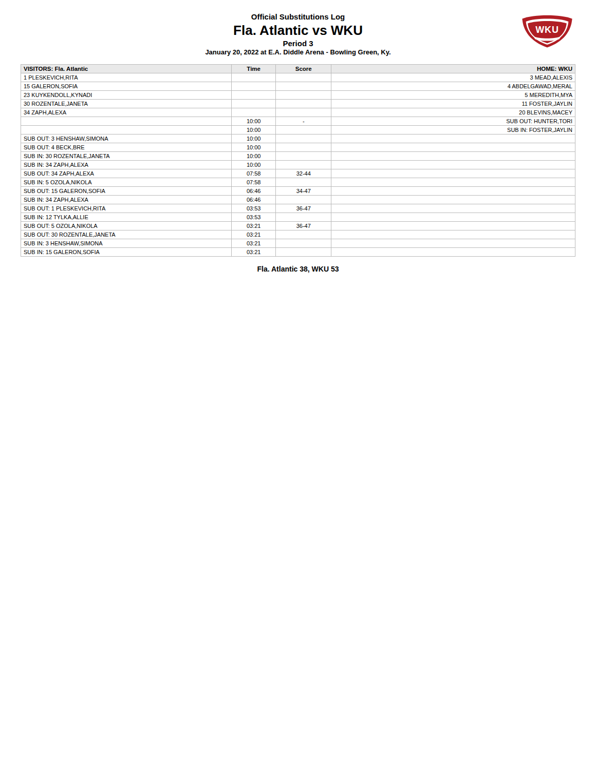WKU
Official Substitutions Log
Fla. Atlantic vs WKU
Period 3
January 20, 2022 at E.A. Diddle Arena - Bowling Green, Ky.
| VISITORS: Fla. Atlantic | Time | Score | HOME: WKU |
| --- | --- | --- | --- |
| 1 PLESKEVICH,RITA | | | 3 MEAD,ALEXIS |
| 15 GALERON,SOFIA | | | 4 ABDELGAWAD,MERAL |
| 23 KUYKENDOLL,KYNADI | | | 5 MEREDITH,MYA |
| 30 ROZENTALE,JANETA | | | 11 FOSTER,JAYLIN |
| 34 ZAPH,ALEXA | | | 20 BLEVINS,MACEY |
| | 10:00 | - | SUB OUT: HUNTER,TORI |
| | 10:00 | | SUB IN: FOSTER,JAYLIN |
| SUB OUT: 3 HENSHAW,SIMONA | 10:00 | | |
| SUB OUT: 4 BECK,BRE | 10:00 | | |
| SUB IN: 30 ROZENTALE,JANETA | 10:00 | | |
| SUB IN: 34 ZAPH,ALEXA | 10:00 | | |
| SUB OUT: 34 ZAPH,ALEXA | 07:58 | 32-44 | |
| SUB IN: 5 OZOLA,NIKOLA | 07:58 | | |
| SUB OUT: 15 GALERON,SOFIA | 06:46 | 34-47 | |
| SUB IN: 34 ZAPH,ALEXA | 06:46 | | |
| SUB OUT: 1 PLESKEVICH,RITA | 03:53 | 36-47 | |
| SUB IN: 12 TYLKA,ALLIE | 03:53 | | |
| SUB OUT: 5 OZOLA,NIKOLA | 03:21 | 36-47 | |
| SUB OUT: 30 ROZENTALE,JANETA | 03:21 | | |
| SUB IN: 3 HENSHAW,SIMONA | 03:21 | | |
| SUB IN: 15 GALERON,SOFIA | 03:21 | | |
Fla. Atlantic 38, WKU 53